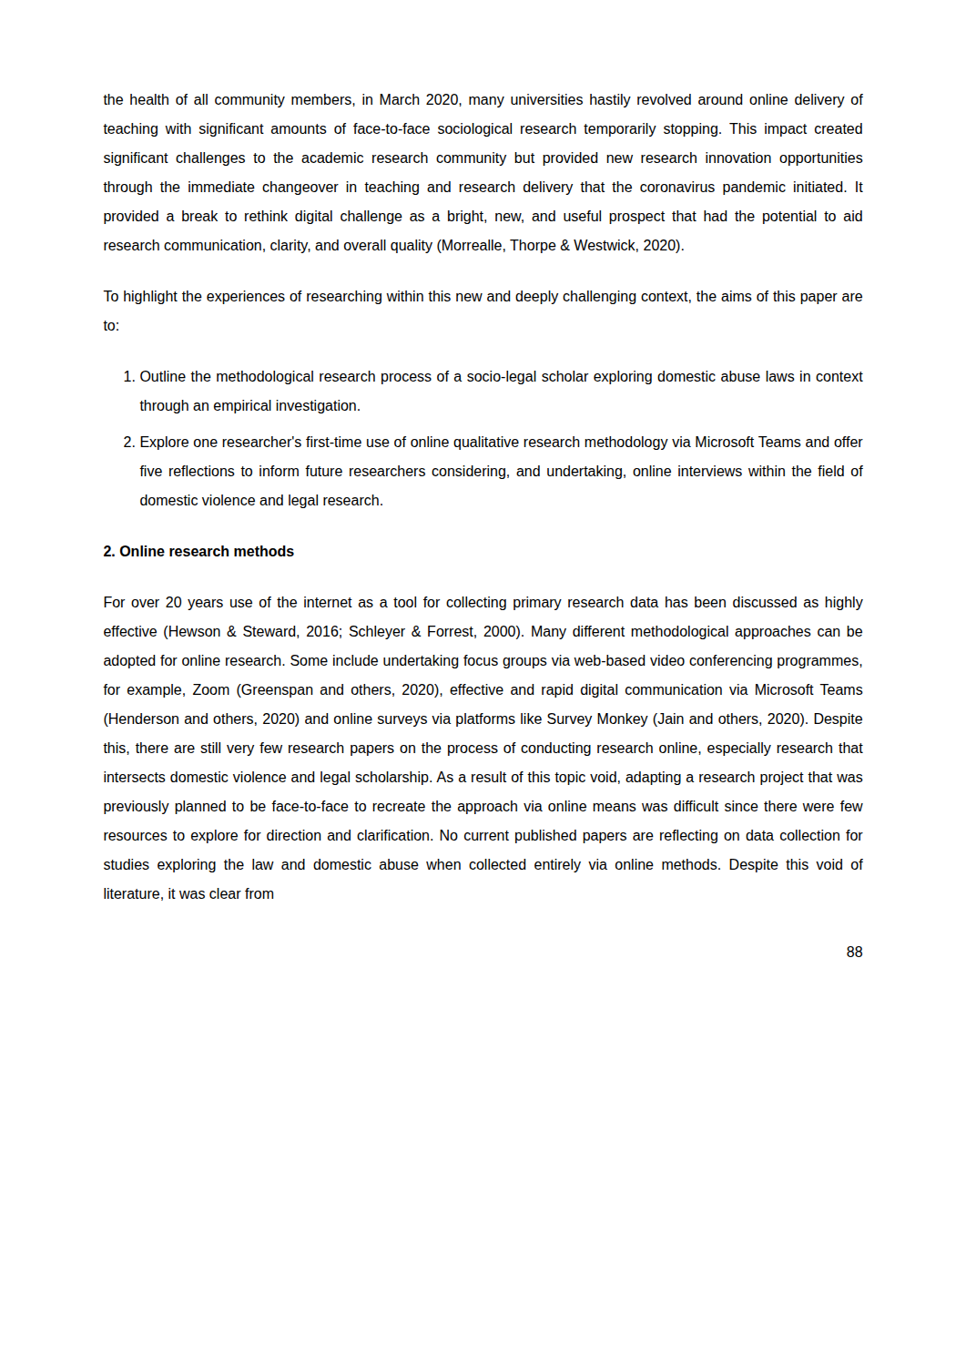the health of all community members, in March 2020, many universities hastily revolved around online delivery of teaching with significant amounts of face-to-face sociological research temporarily stopping. This impact created significant challenges to the academic research community but provided new research innovation opportunities through the immediate changeover in teaching and research delivery that the coronavirus pandemic initiated. It provided a break to rethink digital challenge as a bright, new, and useful prospect that had the potential to aid research communication, clarity, and overall quality (Morrealle, Thorpe & Westwick, 2020).
To highlight the experiences of researching within this new and deeply challenging context, the aims of this paper are to:
Outline the methodological research process of a socio-legal scholar exploring domestic abuse laws in context through an empirical investigation.
Explore one researcher's first-time use of online qualitative research methodology via Microsoft Teams and offer five reflections to inform future researchers considering, and undertaking, online interviews within the field of domestic violence and legal research.
2. Online research methods
For over 20 years use of the internet as a tool for collecting primary research data has been discussed as highly effective (Hewson & Steward, 2016; Schleyer & Forrest, 2000). Many different methodological approaches can be adopted for online research. Some include undertaking focus groups via web-based video conferencing programmes, for example, Zoom (Greenspan and others, 2020), effective and rapid digital communication via Microsoft Teams (Henderson and others, 2020) and online surveys via platforms like Survey Monkey (Jain and others, 2020). Despite this, there are still very few research papers on the process of conducting research online, especially research that intersects domestic violence and legal scholarship. As a result of this topic void, adapting a research project that was previously planned to be face-to-face to recreate the approach via online means was difficult since there were few resources to explore for direction and clarification. No current published papers are reflecting on data collection for studies exploring the law and domestic abuse when collected entirely via online methods. Despite this void of literature, it was clear from
88